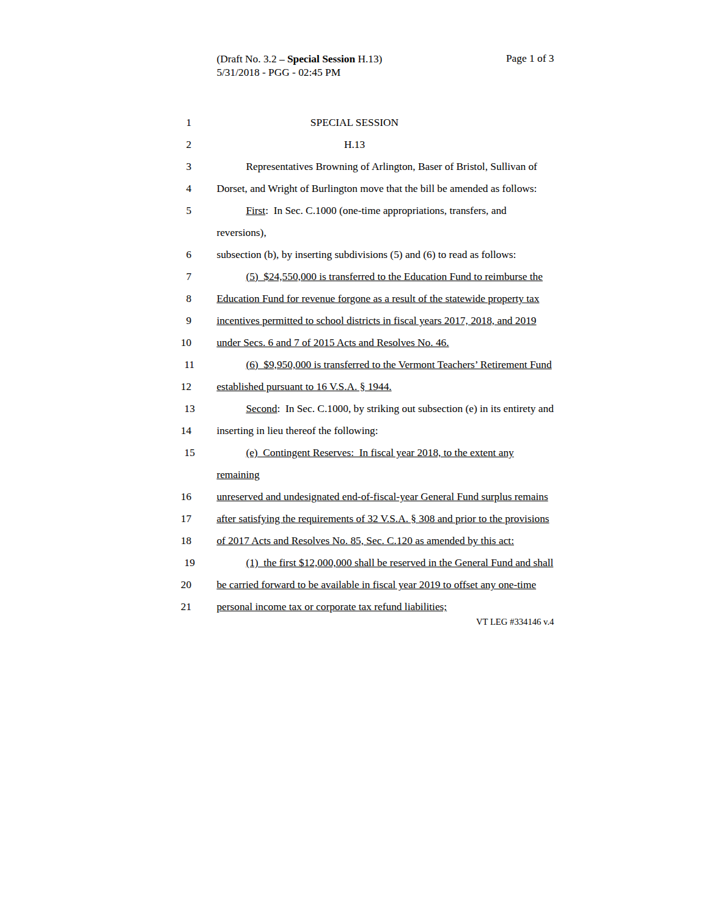(Draft No. 3.2 – Special Session H.13)
5/31/2018 - PGG - 02:45 PM
Page 1 of 3
SPECIAL SESSION
H.13
Representatives Browning of Arlington, Baser of Bristol, Sullivan of
Dorset, and Wright of Burlington move that the bill be amended as follows:
First: In Sec. C.1000 (one-time appropriations, transfers, and reversions),
subsection (b), by inserting subdivisions (5) and (6) to read as follows:
(5) $24,550,000 is transferred to the Education Fund to reimburse the
Education Fund for revenue forgone as a result of the statewide property tax
incentives permitted to school districts in fiscal years 2017, 2018, and 2019
under Secs. 6 and 7 of 2015 Acts and Resolves No. 46.
(6) $9,950,000 is transferred to the Vermont Teachers’ Retirement Fund
established pursuant to 16 V.S.A. § 1944.
Second: In Sec. C.1000, by striking out subsection (e) in its entirety and
inserting in lieu thereof the following:
(e) Contingent Reserves: In fiscal year 2018, to the extent any remaining
unreserved and undesignated end-of-fiscal-year General Fund surplus remains
after satisfying the requirements of 32 V.S.A. § 308 and prior to the provisions
of 2017 Acts and Resolves No. 85, Sec. C.120 as amended by this act:
(1) the first $12,000,000 shall be reserved in the General Fund and shall
be carried forward to be available in fiscal year 2019 to offset any one-time
personal income tax or corporate tax refund liabilities;
VT LEG #334146 v.4